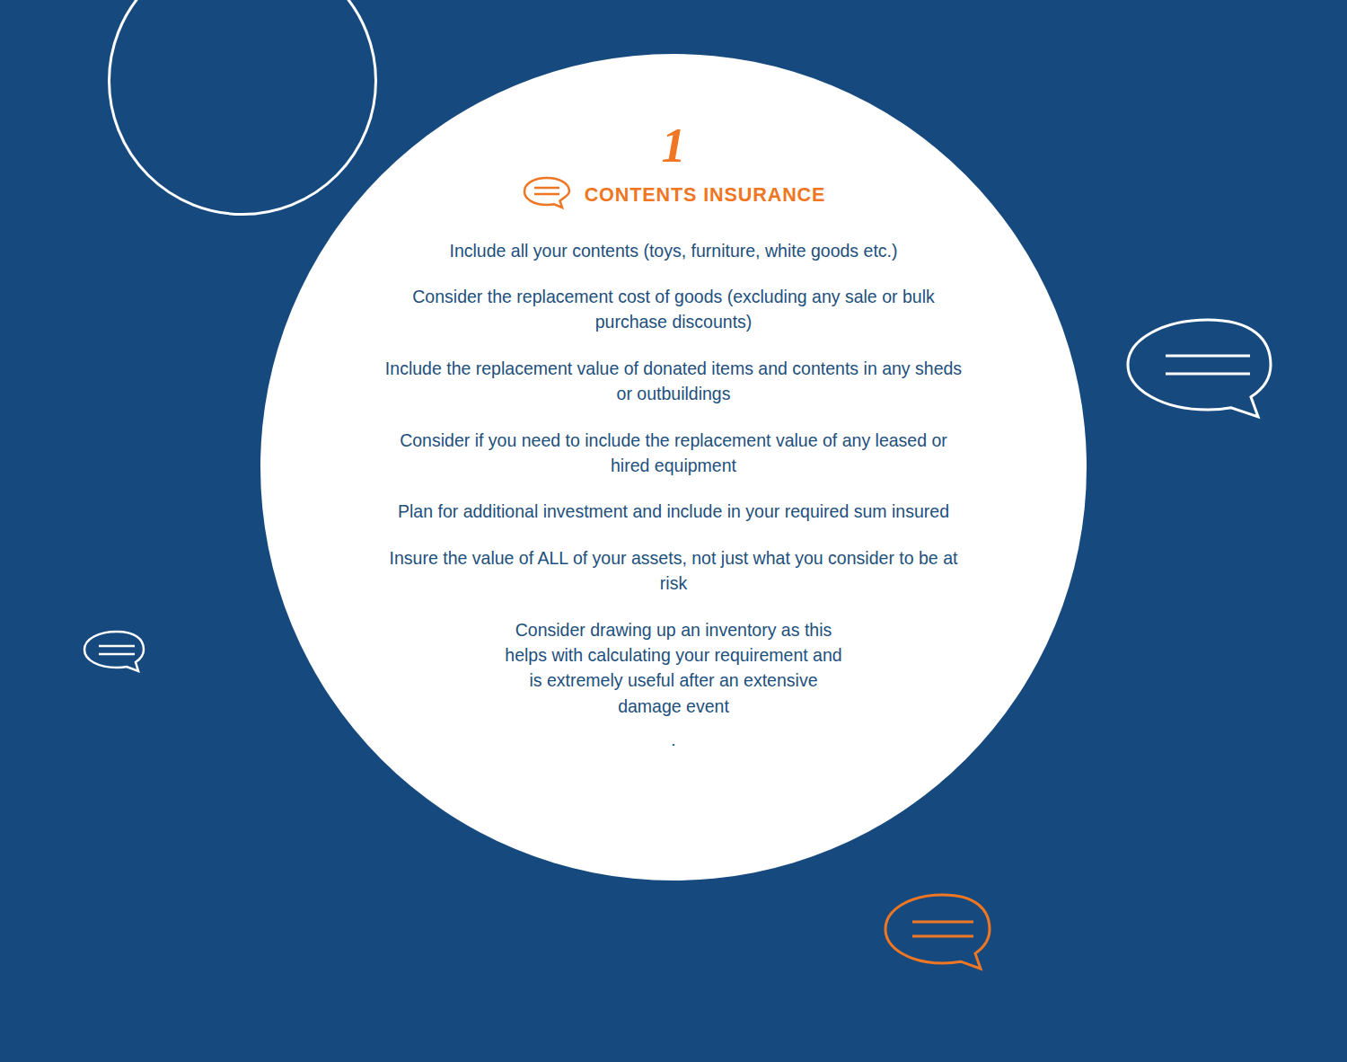1
Contents Insurance
Include all your contents (toys, furniture, white goods etc.)
Consider the replacement cost of goods (excluding any sale or bulk purchase discounts)
Include the replacement value of donated items and contents in any sheds or outbuildings
Consider if you need to include the replacement value of any leased or hired equipment
Plan for additional investment and include in your required sum insured
Insure the value of ALL of your assets, not just what you consider to be at risk
Consider drawing up an inventory as this helps with calculating your requirement and is extremely useful after an extensive damage event
.